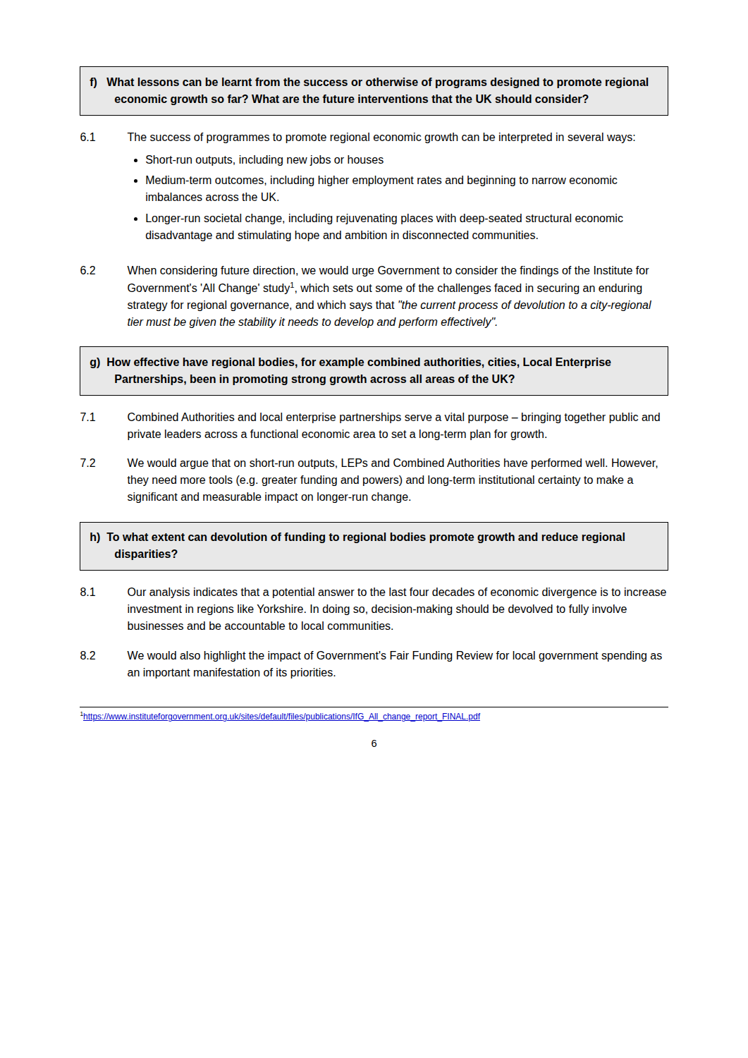f) What lessons can be learnt from the success or otherwise of programs designed to promote regional economic growth so far? What are the future interventions that the UK should consider?
6.1
The success of programmes to promote regional economic growth can be interpreted in several ways:
Short-run outputs, including new jobs or houses
Medium-term outcomes, including higher employment rates and beginning to narrow economic imbalances across the UK.
Longer-run societal change, including rejuvenating places with deep-seated structural economic disadvantage and stimulating hope and ambition in disconnected communities.
6.2
When considering future direction, we would urge Government to consider the findings of the Institute for Government's 'All Change' study1, which sets out some of the challenges faced in securing an enduring strategy for regional governance, and which says that "the current process of devolution to a city-regional tier must be given the stability it needs to develop and perform effectively".
g) How effective have regional bodies, for example combined authorities, cities, Local Enterprise Partnerships, been in promoting strong growth across all areas of the UK?
7.1
Combined Authorities and local enterprise partnerships serve a vital purpose – bringing together public and private leaders across a functional economic area to set a long-term plan for growth.
7.2
We would argue that on short-run outputs, LEPs and Combined Authorities have performed well. However, they need more tools (e.g. greater funding and powers) and long-term institutional certainty to make a significant and measurable impact on longer-run change.
h) To what extent can devolution of funding to regional bodies promote growth and reduce regional disparities?
8.1
Our analysis indicates that a potential answer to the last four decades of economic divergence is to increase investment in regions like Yorkshire. In doing so, decision-making should be devolved to fully involve businesses and be accountable to local communities.
8.2
We would also highlight the impact of Government's Fair Funding Review for local government spending as an important manifestation of its priorities.
1https://www.instituteforgovernment.org.uk/sites/default/files/publications/IfG_All_change_report_FINAL.pdf
6